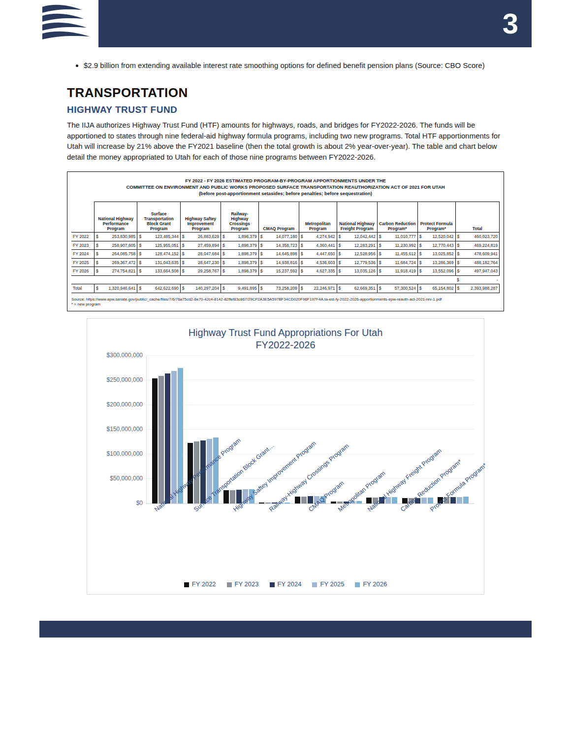3
$2.9 billion from extending available interest rate smoothing options for defined benefit pension plans (Source: CBO Score)
TRANSPORTATION
HIGHWAY TRUST FUND
The IIJA authorizes Highway Trust Fund (HTF) amounts for highways, roads, and bridges for FY2022-2026. The funds will be apportioned to states through nine federal-aid highway formula programs, including two new programs. Total HTF apportionments for Utah will increase by 21% above the FY2021 baseline (then the total growth is about 2% year-over-year). The table and chart below detail the money appropriated to Utah for each of those nine programs between FY2022-2026.
FY 2022 - FY 2026 ESTIMATED PROGRAM-BY-PROGRAM APPORTIONMENTS UNDER THE
COMMITTEE ON ENVIRONMENT AND PUBLIC WORKS PROPOSED SURFACE TRANSPORTATION REAUTHORIZATION ACT OF 2021 FOR UTAH
(before post-apportionment setasides; before penalties; before sequestration)
| | National Highway Performance Program | Surface Transportation Block Grant Program | Highway Saftey Improvement Program | Railway-Highway Crossings Program | CMAQ Program | Metropolitan Program | National Highway Freight Program | Carbon Reduction Program* | Protect Formula Program* | Total |
| --- | --- | --- | --- | --- | --- | --- | --- | --- | --- | --- |
| FY 2022 | $ | 253,830,985 | $ | 123,485,344 | $ | 26,883,629 | $ | 1,898,379 | $ | 14,077,180 | $ | 4,274,942 | $ | 12,042,442 | $ | 11,010,777 | $ | 12,520,042 | $ | 460,023,720 |
| FY 2023 | $ | 258,907,605 | $ | 125,955,051 | $ | 27,459,894 | $ | 1,898,379 | $ | 14,358,723 | $ | 4,360,441 | $ | 12,283,291 | $ | 11,230,992 | $ | 12,770,443 | $ | 469,224,819 |
| FY 2024 | $ | 264,085,758 | $ | 128,474,152 | $ | 28,047,684 | $ | 1,898,379 | $ | 14,645,898 | $ | 4,447,650 | $ | 12,528,956 | $ | 11,455,612 | $ | 13,025,852 | $ | 478,609,941 |
| FY 2025 | $ | 269,367,472 | $ | 131,043,635 | $ | 28,647,230 | $ | 1,898,379 | $ | 14,938,816 | $ | 4,536,603 | $ | 12,779,536 | $ | 11,684,724 | $ | 13,286,369 | $ | 488,182,764 |
| FY 2026 | $ | 274,754,821 | $ | 133,664,508 | $ | 29,258,767 | $ | 1,898,379 | $ | 15,237,592 | $ | 4,627,335 | $ | 13,035,126 | $ | 11,918,419 | $ | 13,552,096 | $ | 497,947,043 |
| | $ | - |
| Total | $ | 1,320,946,641 | $ | 642,622,690 | $ | 140,297,204 | $ | 9,491,895 | $ | 73,258,209 | $ | 22,246,971 | $ | 62,669,351 | $ | 57,300,524 | $ | 65,154,802 | $ | 2,393,988,287 |
Source: https://www.epw.senate.gov/public/_cache/files/7/6/76a75cd2-8e70-42c4-8142-82ffef83c867/29CF2A3E5A597BF34CD020F96F197F4A.ta-est-fy-2022-2026-apportionments-epw-reauth-act-2021-rev-1.pdf * = new program
Highway Trust Fund Appropriations For Utah
FY2022-2026
$300,000,000
$250,000,000
$200,000,000
$150,000,000
$100,000,000
$50,000,000
$0
National Highway Performance Program Surface Transportation Block Grant… Highway Saftey Improvement Program Railway-Highway Crossings Program CMAQ Program Metropolitan Program National Highway Freight Program Carbon Reduction Program* Protect Formula Program*
FY 2022 FY 2023 FY 2024 FY 2025 FY 2026